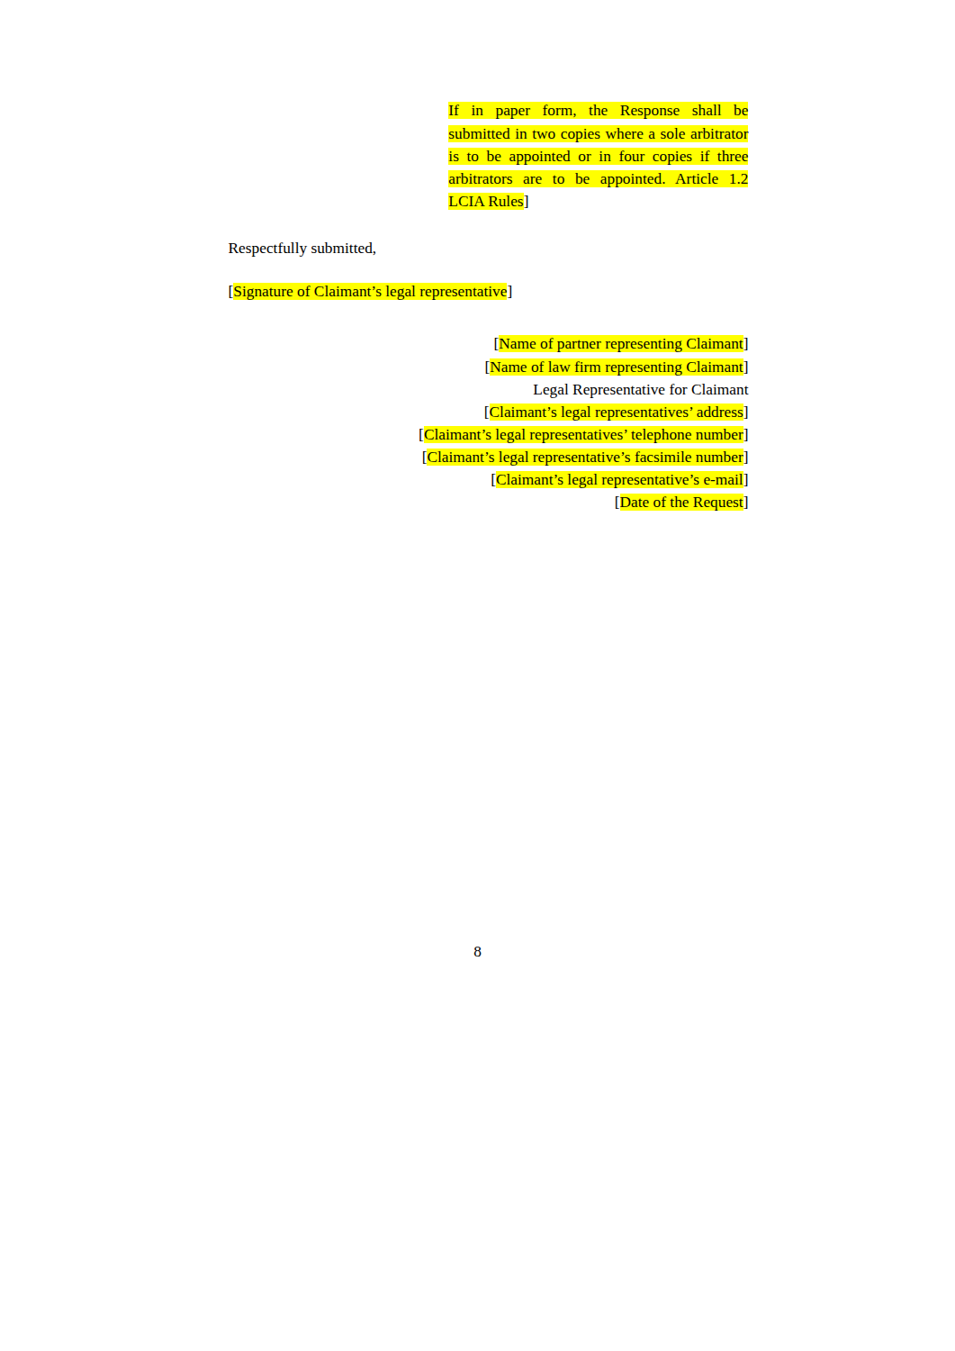If in paper form, the Response shall be submitted in two copies where a sole arbitrator is to be appointed or in four copies if three arbitrators are to be appointed. Article 1.2 LCIA Rules]
Respectfully submitted,
[Signature of Claimant’s legal representative]
[Name of partner representing Claimant]
[Name of law firm representing Claimant]
Legal Representative for Claimant
[Claimant’s legal representatives’ address]
[Claimant’s legal representatives’ telephone number]
[Claimant’s legal representative’s facsimile number]
[Claimant’s legal representative’s e-mail]
[Date of the Request]
8